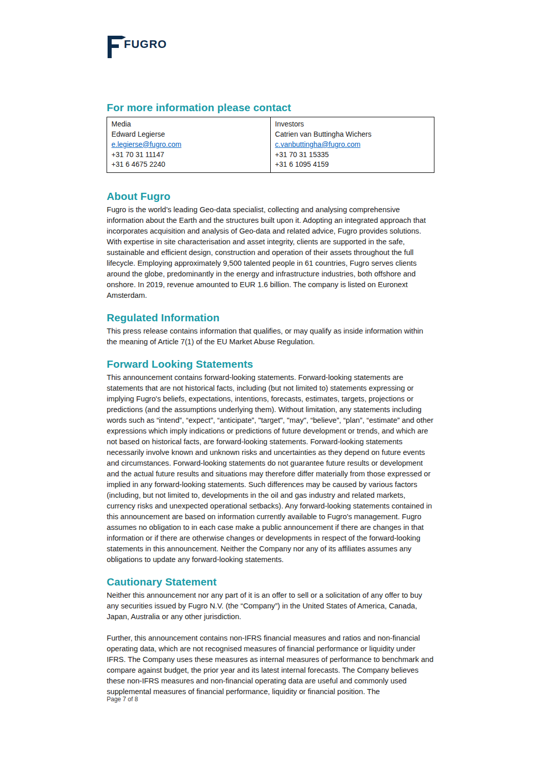FUGRO
For more information please contact
| Media Edward Legierse e.legierse@fugro.com +31 70 31 11147 +31 6 4675 2240 | Investors Catrien van Buttingha Wichers c.vanbuttingha@fugro.com +31 70 31 15335 +31 6 1095 4159 |
About Fugro
Fugro is the world’s leading Geo-data specialist, collecting and analysing comprehensive information about the Earth and the structures built upon it. Adopting an integrated approach that incorporates acquisition and analysis of Geo-data and related advice, Fugro provides solutions. With expertise in site characterisation and asset integrity, clients are supported in the safe, sustainable and efficient design, construction and operation of their assets throughout the full lifecycle. Employing approximately 9,500 talented people in 61 countries, Fugro serves clients around the globe, predominantly in the energy and infrastructure industries, both offshore and onshore. In 2019, revenue amounted to EUR 1.6 billion. The company is listed on Euronext Amsterdam.
Regulated Information
This press release contains information that qualifies, or may qualify as inside information within the meaning of Article 7(1) of the EU Market Abuse Regulation.
Forward Looking Statements
This announcement contains forward-looking statements. Forward-looking statements are statements that are not historical facts, including (but not limited to) statements expressing or implying Fugro's beliefs, expectations, intentions, forecasts, estimates, targets, projections or predictions (and the assumptions underlying them). Without limitation, any statements including words such as “intend”, “expect”, “anticipate”, "target", "may", “believe”, “plan”, “estimate” and other expressions which imply indications or predictions of future development or trends, and which are not based on historical facts, are forward-looking statements. Forward-looking statements necessarily involve known and unknown risks and uncertainties as they depend on future events and circumstances. Forward-looking statements do not guarantee future results or development and the actual future results and situations may therefore differ materially from those expressed or implied in any forward-looking statements. Such differences may be caused by various factors (including, but not limited to, developments in the oil and gas industry and related markets, currency risks and unexpected operational setbacks). Any forward-looking statements contained in this announcement are based on information currently available to Fugro's management. Fugro assumes no obligation to in each case make a public announcement if there are changes in that information or if there are otherwise changes or developments in respect of the forward-looking statements in this announcement. Neither the Company nor any of its affiliates assumes any obligations to update any forward-looking statements.
Cautionary Statement
Neither this announcement nor any part of it is an offer to sell or a solicitation of any offer to buy any securities issued by Fugro N.V. (the “Company”) in the United States of America, Canada, Japan, Australia or any other jurisdiction.
Further, this announcement contains non-IFRS financial measures and ratios and non-financial operating data, which are not recognised measures of financial performance or liquidity under IFRS. The Company uses these measures as internal measures of performance to benchmark and compare against budget, the prior year and its latest internal forecasts. The Company believes these non-IFRS measures and non-financial operating data are useful and commonly used supplemental measures of financial performance, liquidity or financial position. The
Page 7 of 8